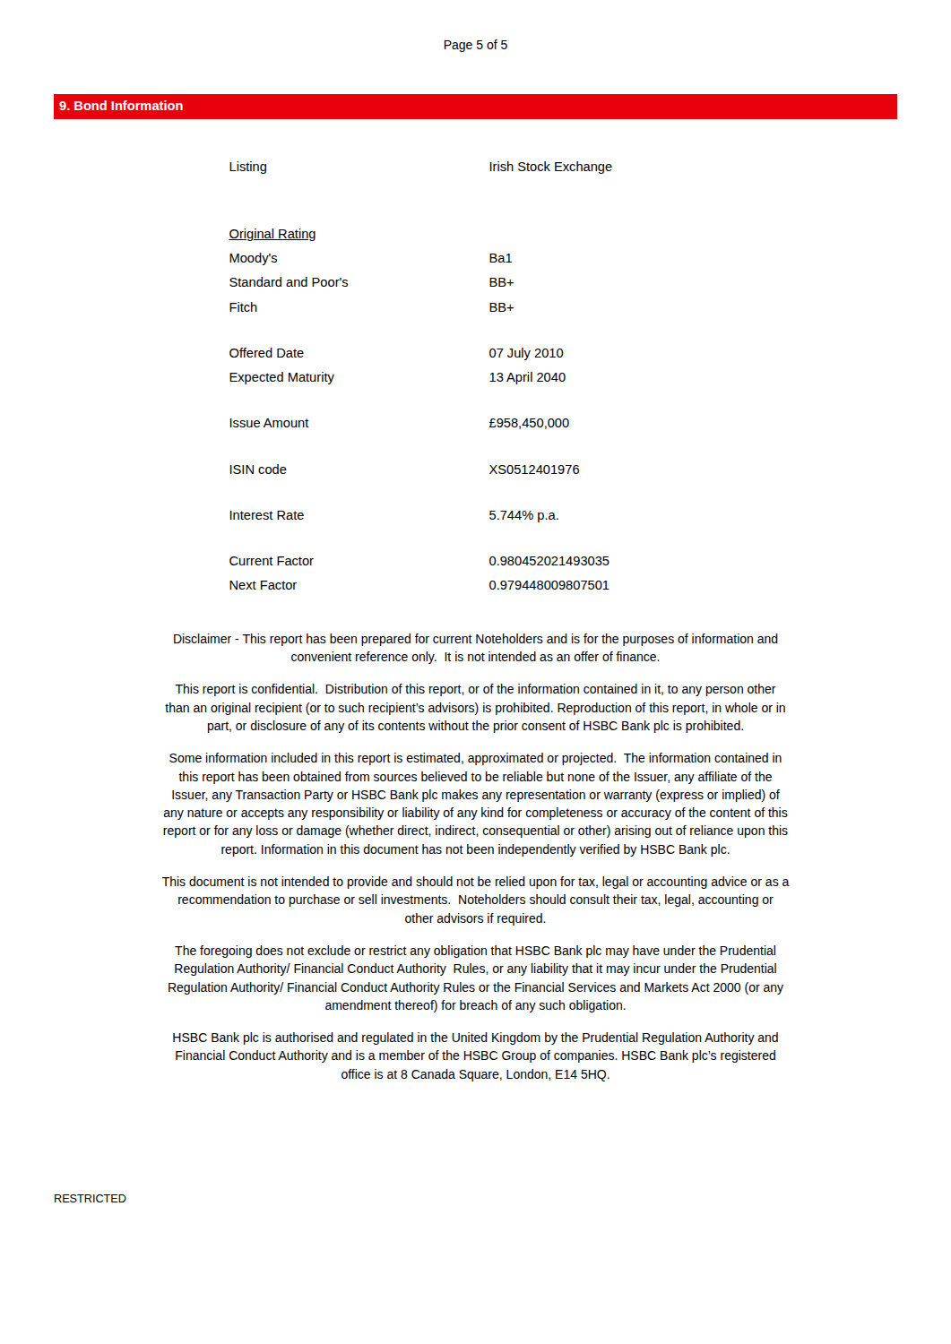Page 5 of 5
9. Bond Information
| Listing | Irish Stock Exchange |
| Original Rating | |
| Moody's | Ba1 |
| Standard and Poor's | BB+ |
| Fitch | BB+ |
| Offered Date | 07 July 2010 |
| Expected Maturity | 13 April 2040 |
| Issue Amount | £958,450,000 |
| ISIN code | XS0512401976 |
| Interest Rate | 5.744% p.a. |
| Current Factor | 0.980452021493035 |
| Next Factor | 0.979448009807501 |
Disclaimer - This report has been prepared for current Noteholders and is for the purposes of information and convenient reference only. It is not intended as an offer of finance.
This report is confidential. Distribution of this report, or of the information contained in it, to any person other than an original recipient (or to such recipient’s advisors) is prohibited. Reproduction of this report, in whole or in part, or disclosure of any of its contents without the prior consent of HSBC Bank plc is prohibited.
Some information included in this report is estimated, approximated or projected. The information contained in this report has been obtained from sources believed to be reliable but none of the Issuer, any affiliate of the Issuer, any Transaction Party or HSBC Bank plc makes any representation or warranty (express or implied) of any nature or accepts any responsibility or liability of any kind for completeness or accuracy of the content of this report or for any loss or damage (whether direct, indirect, consequential or other) arising out of reliance upon this report. Information in this document has not been independently verified by HSBC Bank plc.
This document is not intended to provide and should not be relied upon for tax, legal or accounting advice or as a recommendation to purchase or sell investments. Noteholders should consult their tax, legal, accounting or other advisors if required.
The foregoing does not exclude or restrict any obligation that HSBC Bank plc may have under the Prudential Regulation Authority/ Financial Conduct Authority Rules, or any liability that it may incur under the Prudential Regulation Authority/ Financial Conduct Authority Rules or the Financial Services and Markets Act 2000 (or any amendment thereof) for breach of any such obligation.
HSBC Bank plc is authorised and regulated in the United Kingdom by the Prudential Regulation Authority and Financial Conduct Authority and is a member of the HSBC Group of companies. HSBC Bank plc’s registered office is at 8 Canada Square, London, E14 5HQ.
RESTRICTED